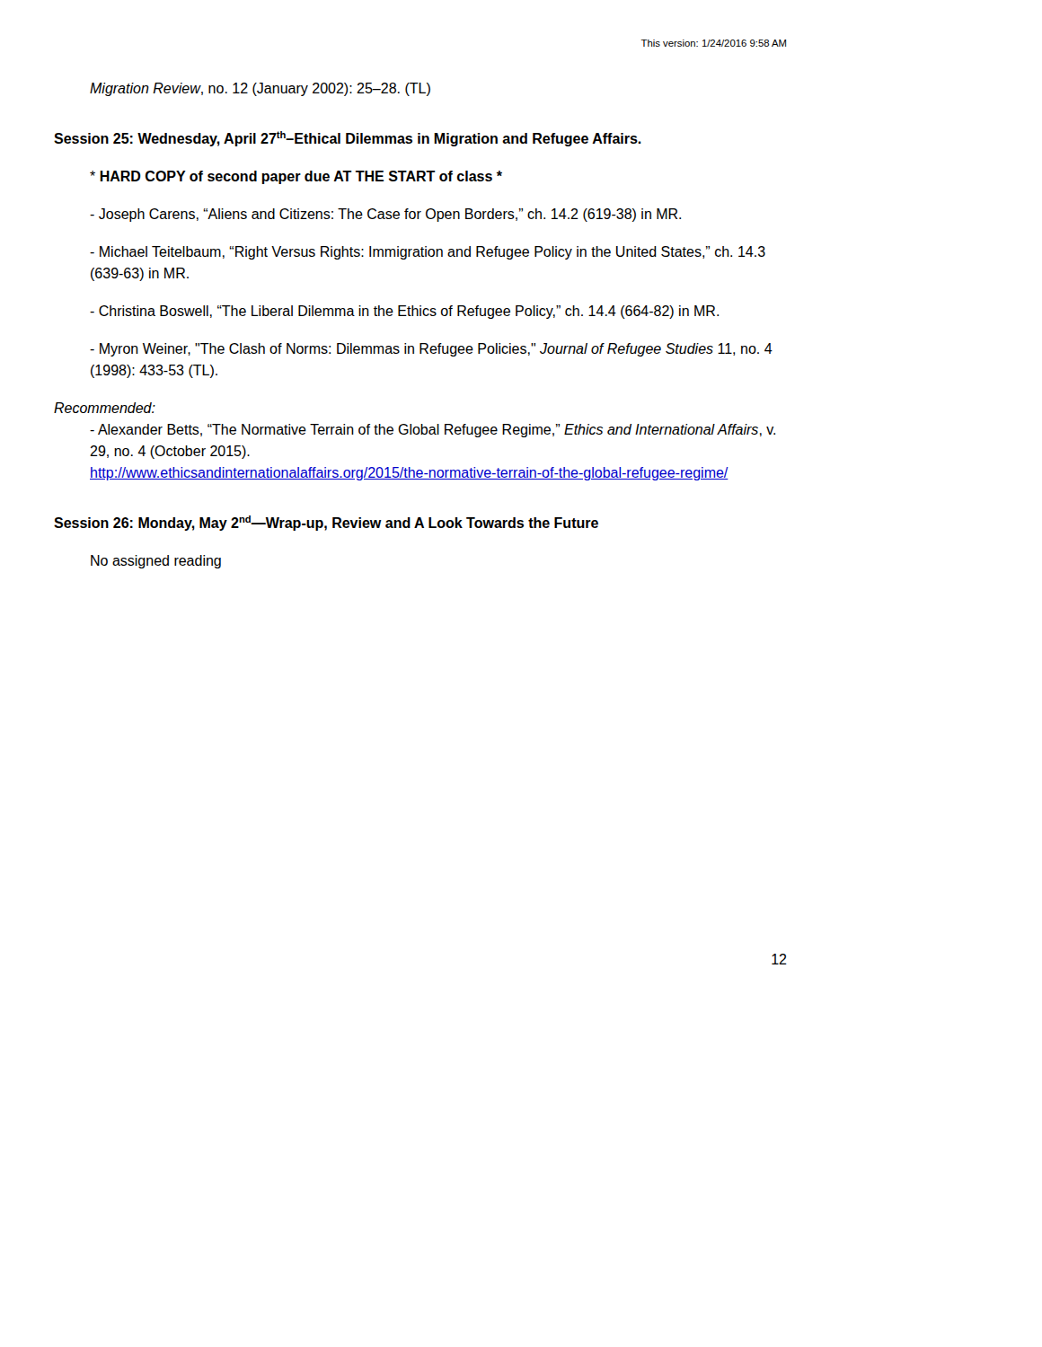This version: 1/24/2016 9:58 AM
Migration Review, no. 12 (January 2002): 25–28. (TL)
Session 25: Wednesday, April 27th–Ethical Dilemmas in Migration and Refugee Affairs.
* HARD COPY of second paper due AT THE START of class *
- Joseph Carens, “Aliens and Citizens: The Case for Open Borders,” ch. 14.2 (619-38) in MR.
- Michael Teitelbaum, “Right Versus Rights: Immigration and Refugee Policy in the United States,” ch. 14.3 (639-63) in MR.
- Christina Boswell, “The Liberal Dilemma in the Ethics of Refugee Policy,” ch. 14.4 (664-82) in MR.
- Myron Weiner, "The Clash of Norms: Dilemmas in Refugee Policies," Journal of Refugee Studies 11, no. 4 (1998): 433-53 (TL).
Recommended:
- Alexander Betts, “The Normative Terrain of the Global Refugee Regime,” Ethics and International Affairs, v. 29, no. 4 (October 2015).
http://www.ethicsandinternationalaffairs.org/2015/the-normative-terrain-of-the-global-refugee-regime/
Session 26: Monday, May 2nd—Wrap-up, Review and A Look Towards the Future
No assigned reading
12